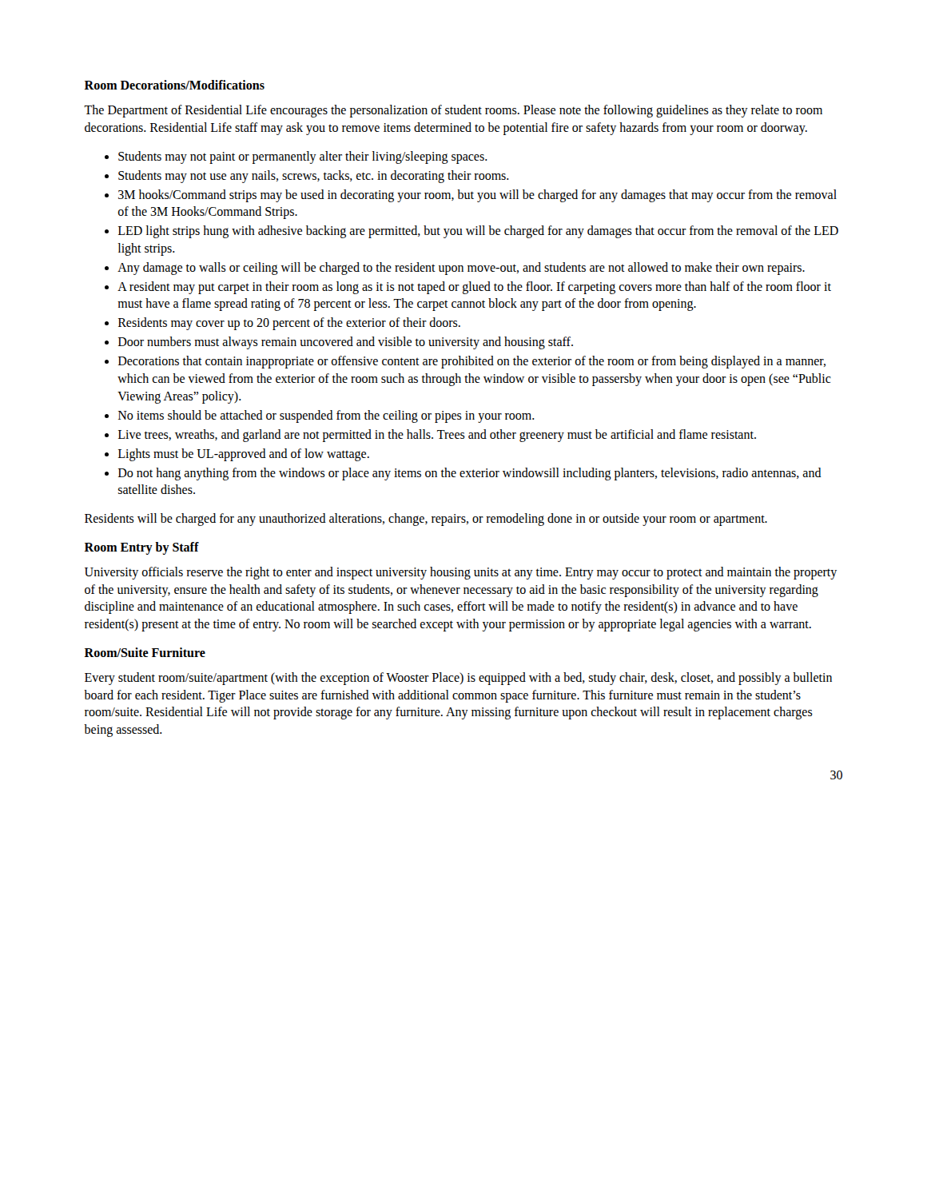Room Decorations/Modifications
The Department of Residential Life encourages the personalization of student rooms. Please note the following guidelines as they relate to room decorations. Residential Life staff may ask you to remove items determined to be potential fire or safety hazards from your room or doorway.
Students may not paint or permanently alter their living/sleeping spaces.
Students may not use any nails, screws, tacks, etc. in decorating their rooms.
3M hooks/Command strips may be used in decorating your room, but you will be charged for any damages that may occur from the removal of the 3M Hooks/Command Strips.
LED light strips hung with adhesive backing are permitted, but you will be charged for any damages that occur from the removal of the LED light strips.
Any damage to walls or ceiling will be charged to the resident upon move-out, and students are not allowed to make their own repairs.
A resident may put carpet in their room as long as it is not taped or glued to the floor. If carpeting covers more than half of the room floor it must have a flame spread rating of 78 percent or less. The carpet cannot block any part of the door from opening.
Residents may cover up to 20 percent of the exterior of their doors.
Door numbers must always remain uncovered and visible to university and housing staff.
Decorations that contain inappropriate or offensive content are prohibited on the exterior of the room or from being displayed in a manner, which can be viewed from the exterior of the room such as through the window or visible to passersby when your door is open (see “Public Viewing Areas” policy).
No items should be attached or suspended from the ceiling or pipes in your room.
Live trees, wreaths, and garland are not permitted in the halls. Trees and other greenery must be artificial and flame resistant.
Lights must be UL-approved and of low wattage.
Do not hang anything from the windows or place any items on the exterior windowsill including planters, televisions, radio antennas, and satellite dishes.
Residents will be charged for any unauthorized alterations, change, repairs, or remodeling done in or outside your room or apartment.
Room Entry by Staff
University officials reserve the right to enter and inspect university housing units at any time. Entry may occur to protect and maintain the property of the university, ensure the health and safety of its students, or whenever necessary to aid in the basic responsibility of the university regarding discipline and maintenance of an educational atmosphere. In such cases, effort will be made to notify the resident(s) in advance and to have resident(s) present at the time of entry. No room will be searched except with your permission or by appropriate legal agencies with a warrant.
Room/Suite Furniture
Every student room/suite/apartment (with the exception of Wooster Place) is equipped with a bed, study chair, desk, closet, and possibly a bulletin board for each resident. Tiger Place suites are furnished with additional common space furniture. This furniture must remain in the student’s room/suite. Residential Life will not provide storage for any furniture. Any missing furniture upon checkout will result in replacement charges being assessed.
30